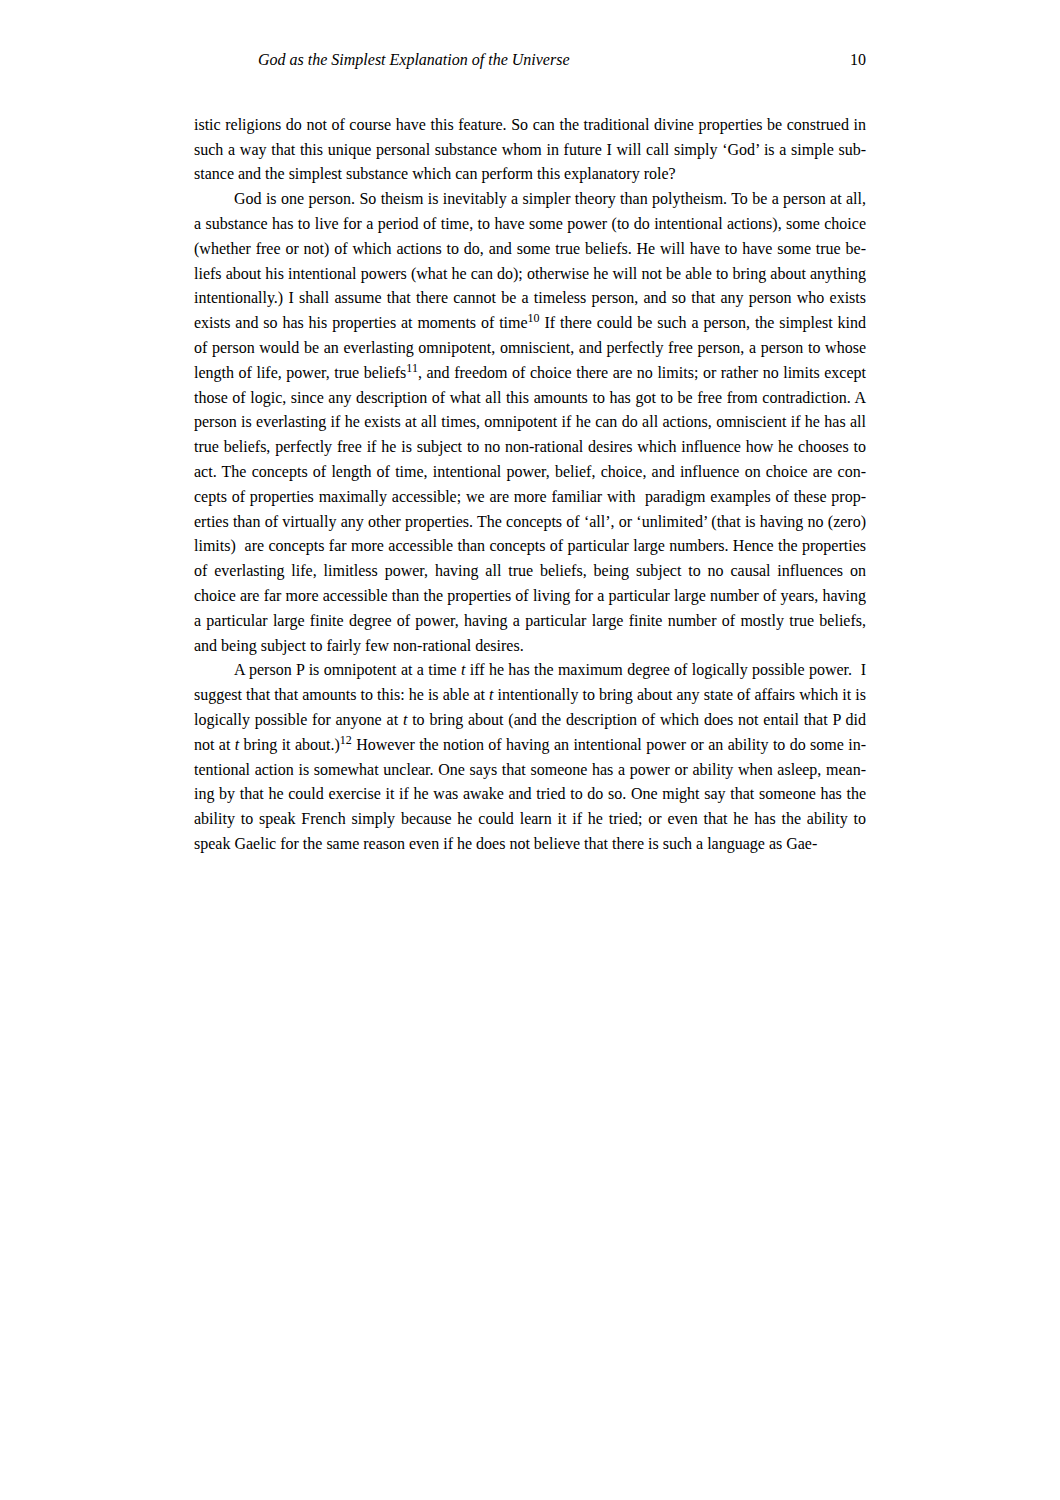God as the Simplest Explanation of the Universe
10
istic religions do not of course have this feature. So can the traditional divine properties be construed in such a way that this unique personal substance whom in future I will call simply ‘God’ is a simple substance and the simplest substance which can perform this explanatory role?
God is one person. So theism is inevitably a simpler theory than polytheism. To be a person at all, a substance has to live for a period of time, to have some power (to do intentional actions), some choice (whether free or not) of which actions to do, and some true beliefs. He will have to have some true beliefs about his intentional powers (what he can do); otherwise he will not be able to bring about anything intentionally.) I shall assume that there cannot be a timeless person, and so that any person who exists exists and so has his properties at moments of time10 If there could be such a person, the simplest kind of person would be an everlasting omnipotent, omniscient, and perfectly free person, a person to whose length of life, power, true beliefs11, and freedom of choice there are no limits; or rather no limits except those of logic, since any description of what all this amounts to has got to be free from contradiction. A person is everlasting if he exists at all times, omnipotent if he can do all actions, omniscient if he has all true beliefs, perfectly free if he is subject to no non-rational desires which influence how he chooses to act. The concepts of length of time, intentional power, belief, choice, and influence on choice are concepts of properties maximally accessible; we are more familiar with paradigm examples of these properties than of virtually any other properties. The concepts of ‘all’, or ‘unlimited’ (that is having no (zero) limits) are concepts far more accessible than concepts of particular large numbers. Hence the properties of everlasting life, limitless power, having all true beliefs, being subject to no causal influences on choice are far more accessible than the properties of living for a particular large number of years, having a particular large finite degree of power, having a particular large finite number of mostly true beliefs, and being subject to fairly few non-rational desires.
A person P is omnipotent at a time t iff he has the maximum degree of logically possible power. I suggest that that amounts to this: he is able at t intentionally to bring about any state of affairs which it is logically possible for anyone at t to bring about (and the description of which does not entail that P did not at t bring it about.)12 However the notion of having an intentional power or an ability to do some intentional action is somewhat unclear. One says that someone has a power or ability when asleep, meaning by that he could exercise it if he was awake and tried to do so. One might say that someone has the ability to speak French simply because he could learn it if he tried; or even that he has the ability to speak Gaelic for the same reason even if he does not believe that there is such a language as Gae-